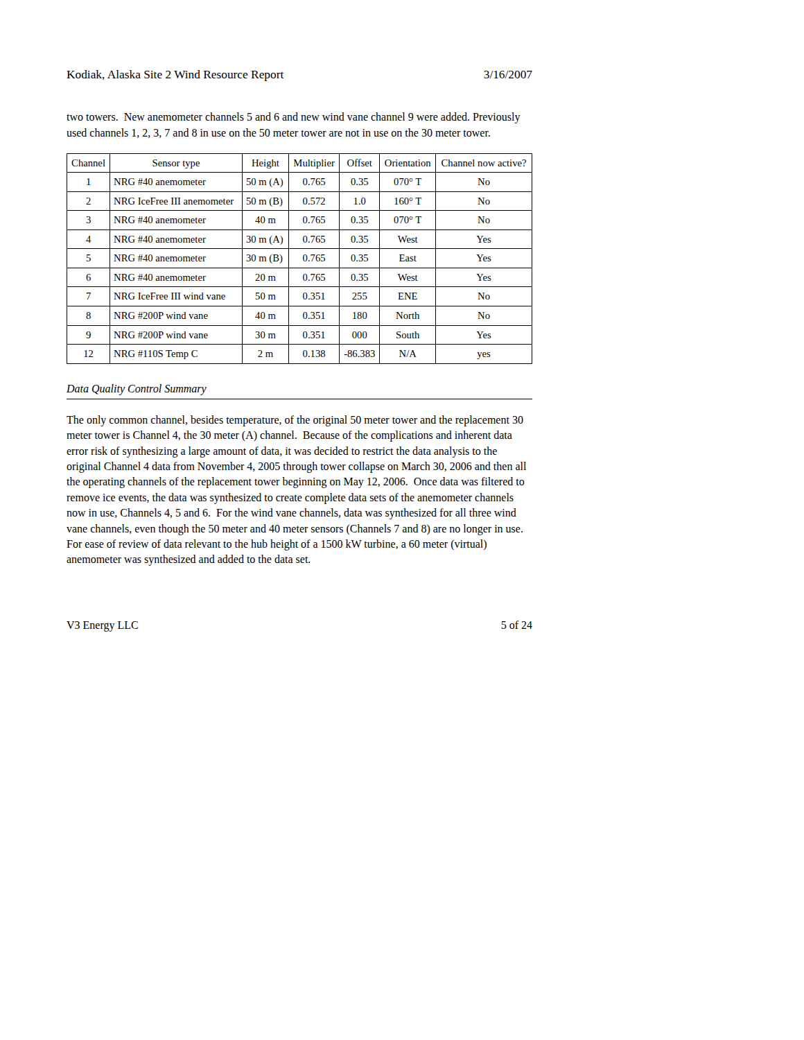Kodiak, Alaska Site 2 Wind Resource Report 3/16/2007
two towers. New anemometer channels 5 and 6 and new wind vane channel 9 were added. Previously used channels 1, 2, 3, 7 and 8 in use on the 50 meter tower are not in use on the 30 meter tower.
| Channel | Sensor type | Height | Multiplier | Offset | Orientation | Channel now active? |
| --- | --- | --- | --- | --- | --- | --- |
| 1 | NRG #40 anemometer | 50 m (A) | 0.765 | 0.35 | 070° T | No |
| 2 | NRG IceFree III anemometer | 50 m (B) | 0.572 | 1.0 | 160° T | No |
| 3 | NRG #40 anemometer | 40 m | 0.765 | 0.35 | 070° T | No |
| 4 | NRG #40 anemometer | 30 m (A) | 0.765 | 0.35 | West | Yes |
| 5 | NRG #40 anemometer | 30 m (B) | 0.765 | 0.35 | East | Yes |
| 6 | NRG #40 anemometer | 20 m | 0.765 | 0.35 | West | Yes |
| 7 | NRG IceFree III wind vane | 50 m | 0.351 | 255 | ENE | No |
| 8 | NRG #200P wind vane | 40 m | 0.351 | 180 | North | No |
| 9 | NRG #200P wind vane | 30 m | 0.351 | 000 | South | Yes |
| 12 | NRG #110S Temp C | 2 m | 0.138 | -86.383 | N/A | yes |
Data Quality Control Summary
The only common channel, besides temperature, of the original 50 meter tower and the replacement 30 meter tower is Channel 4, the 30 meter (A) channel. Because of the complications and inherent data error risk of synthesizing a large amount of data, it was decided to restrict the data analysis to the original Channel 4 data from November 4, 2005 through tower collapse on March 30, 2006 and then all the operating channels of the replacement tower beginning on May 12, 2006. Once data was filtered to remove ice events, the data was synthesized to create complete data sets of the anemometer channels now in use, Channels 4, 5 and 6. For the wind vane channels, data was synthesized for all three wind vane channels, even though the 50 meter and 40 meter sensors (Channels 7 and 8) are no longer in use. For ease of review of data relevant to the hub height of a 1500 kW turbine, a 60 meter (virtual) anemometer was synthesized and added to the data set.
V3 Energy LLC 5 of 24